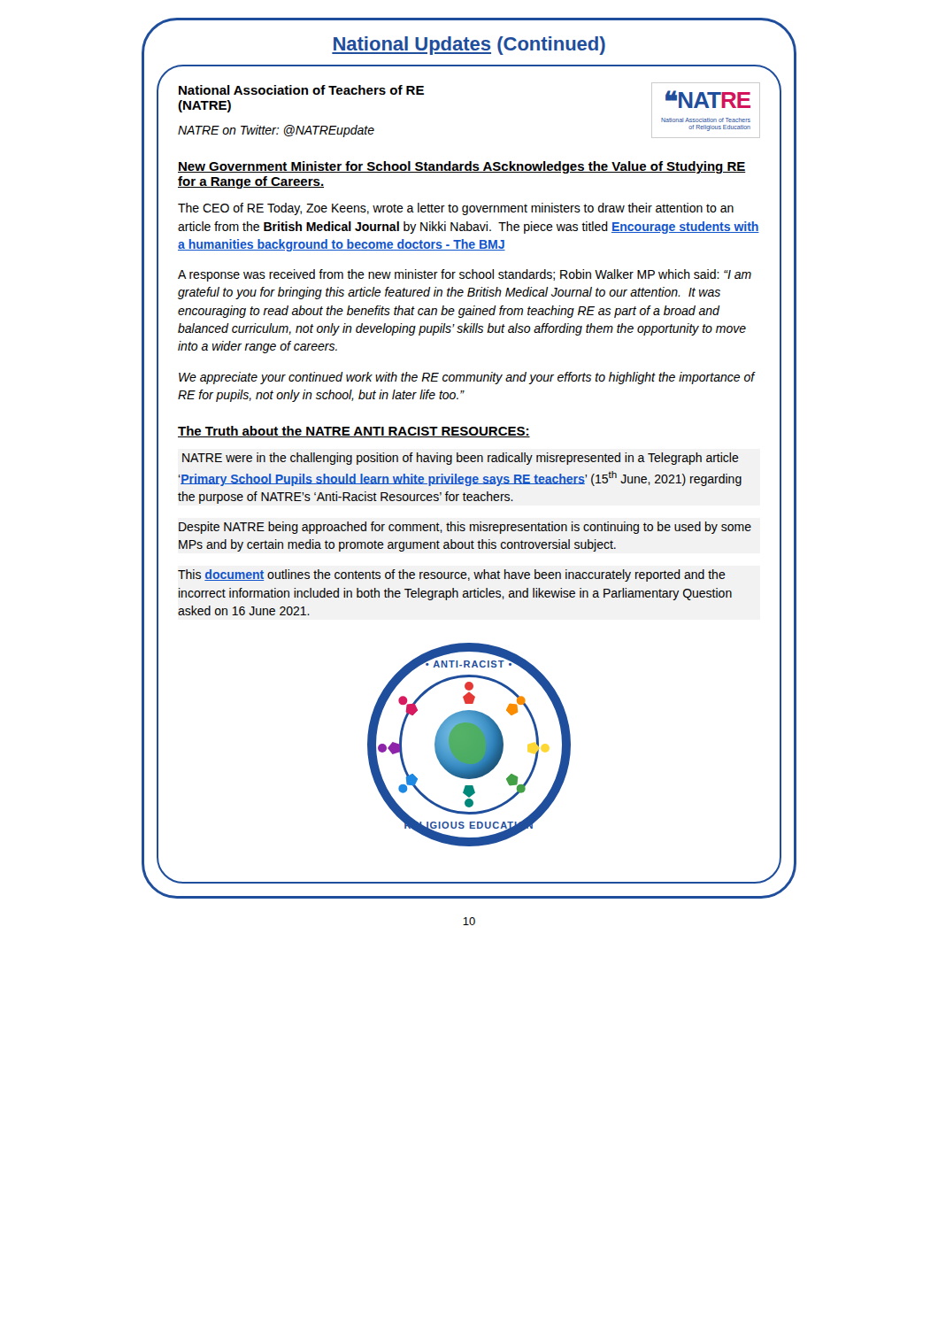National Updates (Continued)
National Association of Teachers of RE
(NATRE)
NATRE on Twitter: @NATREupdate
❝NAT RE
National Association of Teachers
of Religious Education
New Government Minister for School Standards AScknowledges the Value of Studying RE for a Range of Careers.
The CEO of RE Today, Zoe Keens, wrote a letter to government ministers to draw their attention to an article from the British Medical Journal by Nikki Nabavi. The piece was titled Encourage students with a humanities background to become doctors - The BMJ
A response was received from the new minister for school standards; Robin Walker MP which said: “I am grateful to you for bringing this article featured in the British Medical Journal to our attention. It was encouraging to read about the benefits that can be gained from teaching RE as part of a broad and balanced curriculum, not only in developing pupils’ skills but also affording them the opportunity to move into a wider range of careers.
We appreciate your continued work with the RE community and your efforts to highlight the importance of RE for pupils, not only in school, but in later life too.”
The Truth about the NATRE ANTI RACIST RESOURCES:
NATRE were in the challenging position of having been radically misrepresented in a Telegraph article ‘Primary School Pupils should learn white privilege says RE teachers’ (15th June, 2021) regarding the purpose of NATRE’s ‘Anti-Racist Resources’ for teachers.
Despite NATRE being approached for comment, this misrepresentation is continuing to be used by some MPs and by certain media to promote argument about this controversial subject.
This document outlines the contents of the resource, what have been inaccurately reported and the incorrect information included in both the Telegraph articles, and likewise in a Parliamentary Question asked on 16 June 2021.
• ANTI-RACIST •
RELIGIOUS EDUCATION
10